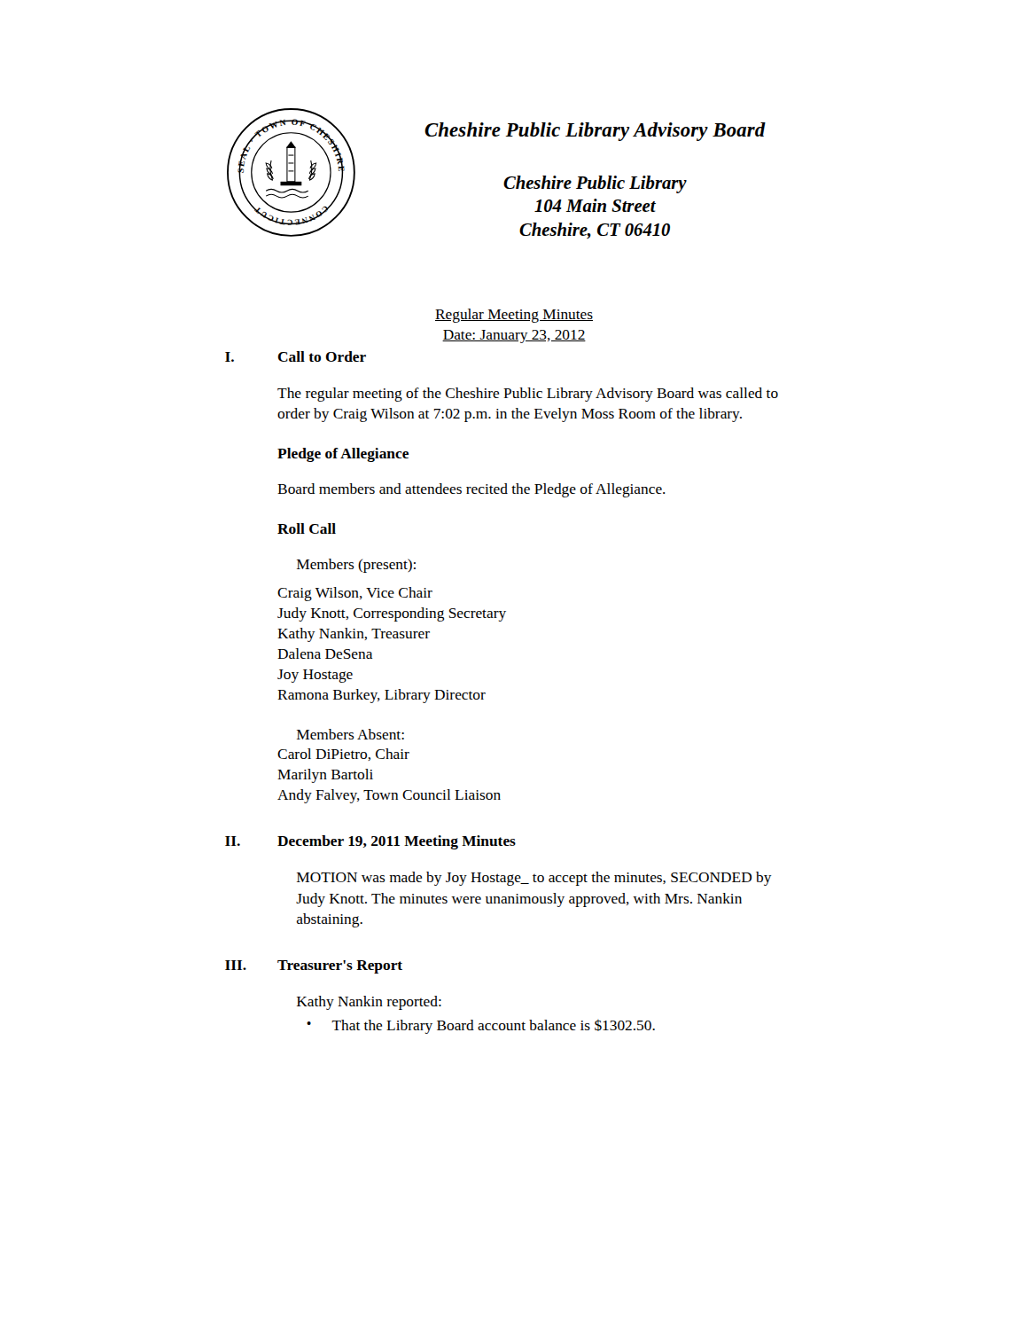SEAL · TOWN OF CHESHIRE CONNECTICUT
Cheshire Public Library Advisory Board
Cheshire Public Library
104 Main Street
Cheshire, CT 06410
Regular Meeting Minutes
Date: January 23, 2012
I.
Call to Order
The regular meeting of the Cheshire Public Library Advisory Board was called to order by Craig Wilson at 7:02 p.m. in the Evelyn Moss Room of the library.
Pledge of Allegiance
Board members and attendees recited the Pledge of Allegiance.
Roll Call
Members (present):
Craig Wilson, Vice Chair
Judy Knott, Corresponding Secretary
Kathy Nankin, Treasurer
Dalena DeSena
Joy Hostage
Ramona Burkey, Library Director
Members Absent:
Carol DiPietro, Chair
Marilyn Bartoli
Andy Falvey, Town Council Liaison
II.
December 19, 2011 Meeting Minutes
MOTION was made by Joy Hostage_ to accept the minutes, SECONDED by Judy Knott. The minutes were unanimously approved, with Mrs. Nankin abstaining.
III.
Treasurer's Report
Kathy Nankin reported:
That the Library Board account balance is $1302.50.